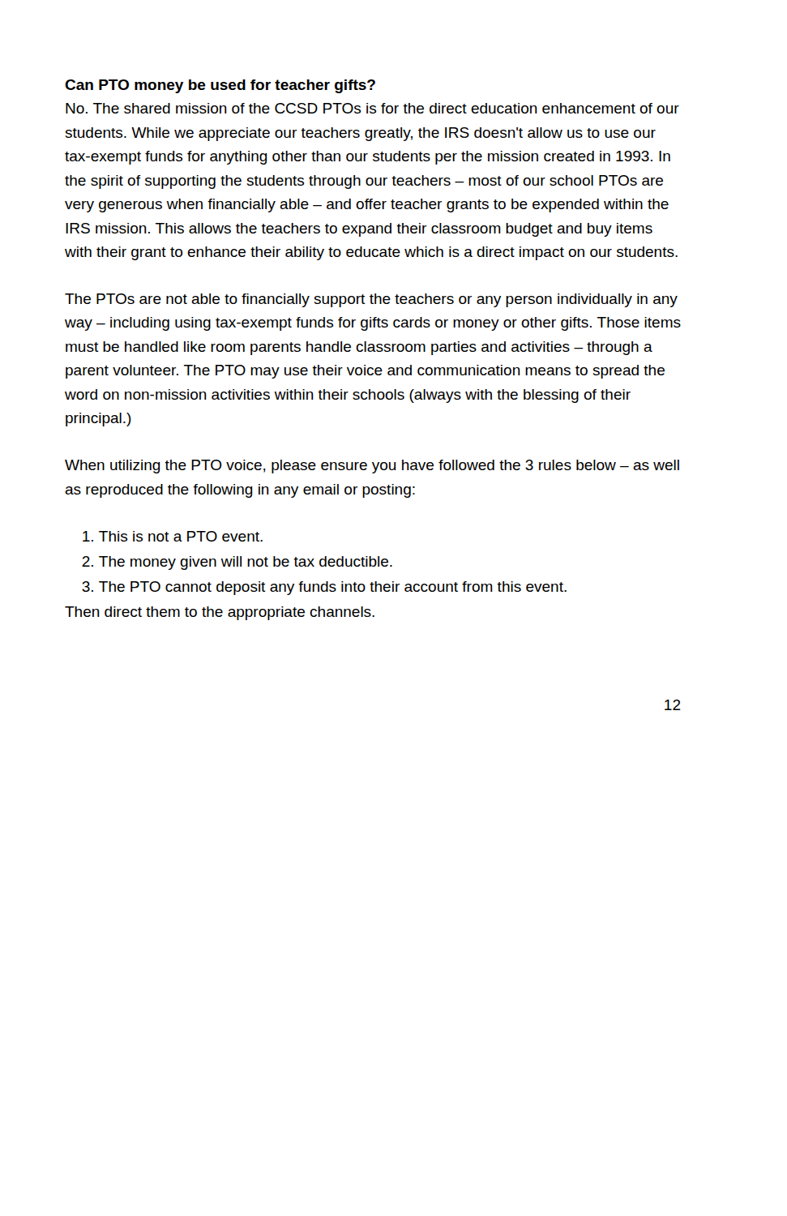Can PTO money be used for teacher gifts?
No. The shared mission of the CCSD PTOs is for the direct education enhancement of our students. While we appreciate our teachers greatly, the IRS doesn't allow us to use our tax-exempt funds for anything other than our students per the mission created in 1993. In the spirit of supporting the students through our teachers – most of our school PTOs are very generous when financially able – and offer teacher grants to be expended within the IRS mission. This allows the teachers to expand their classroom budget and buy items with their grant to enhance their ability to educate which is a direct impact on our students.
The PTOs are not able to financially support the teachers or any person individually in any way – including using tax-exempt funds for gifts cards or money or other gifts. Those items must be handled like room parents handle classroom parties and activities – through a parent volunteer. The PTO may use their voice and communication means to spread the word on non-mission activities within their schools (always with the blessing of their principal.)
When utilizing the PTO voice, please ensure you have followed the 3 rules below – as well as reproduced the following in any email or posting:
This is not a PTO event.
The money given will not be tax deductible.
The PTO cannot deposit any funds into their account from this event.
Then direct them to the appropriate channels.
12